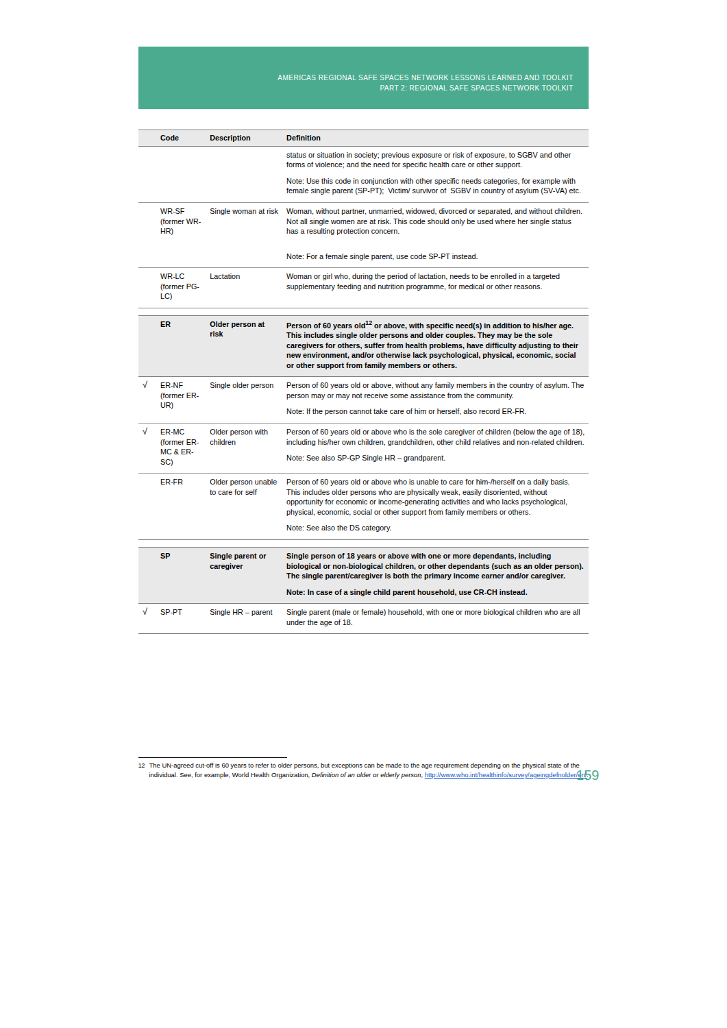Americas Regional Safe Spaces Network Lessons Learned and Toolkit
Part 2: Regional Safe Spaces Network Toolkit
| | Code | Description | Definition |
| --- | --- | --- | --- |
| | | | status or situation in society; previous exposure or risk of exposure, to SGBV and other forms of violence; and the need for specific health care or other support. Note: Use this code in conjunction with other specific needs categories, for example with female single parent (SP-PT); Victim/ survivor of SGBV in country of asylum (SV-VA) etc. |
| | WR-SF (former WR-HR) | Single woman at risk | Woman, without partner, unmarried, widowed, divorced or separated, and without children. Not all single women are at risk. This code should only be used where her single status has a resulting protection concern. Note: For a female single parent, use code SP-PT instead. |
| | WR-LC (former PG-LC) | Lactation | Woman or girl who, during the period of lactation, needs to be enrolled in a targeted supplementary feeding and nutrition programme, for medical or other reasons. |
| | ER | Older person at risk | Person of 60 years old 12 or above, with specific need(s) in addition to his/her age. This includes single older persons and older couples. They may be the sole caregivers for others, suffer from health problems, have difficulty adjusting to their new environment, and/or otherwise lack psychological, physical, economic, social or other support from family members or others. |
| √ | ER-NF (former ER-UR) | Single older person | Person of 60 years old or above, without any family members in the country of asylum. The person may or may not receive some assistance from the community. Note: If the person cannot take care of him or herself, also record ER-FR. |
| √ | ER-MC (former ER-MC & ER-SC) | Older person with children | Person of 60 years old or above who is the sole caregiver of children (below the age of 18), including his/her own children, grandchildren, other child relatives and non-related children. Note: See also SP-GP Single HR – grandparent. |
| | ER-FR | Older person unable to care for self | Person of 60 years old or above who is unable to care for him-/herself on a daily basis. This includes older persons who are physically weak, easily disoriented, without opportunity for economic or income-generating activities and who lacks psychological, physical, economic, social or other support from family members or others. Note: See also the DS category. |
| | SP | Single parent or caregiver | Single person of 18 years or above with one or more dependants, including biological or non-biological children, or other dependants (such as an older person). The single parent/caregiver is both the primary income earner and/or caregiver. Note: In case of a single child parent household, use CR-CH instead. |
| √ | SP-PT | Single HR – parent | Single parent (male or female) household, with one or more biological children who are all under the age of 18. |
12
The UN-agreed cut-off is 60 years to refer to older persons, but exceptions can be made to the age requirement depending on the physical state of the individual. See, for example, World Health Organization, Definition of an older or elderly person, http://www.who.int/healthinfo/survey/ageingdefnolder/en/.
159